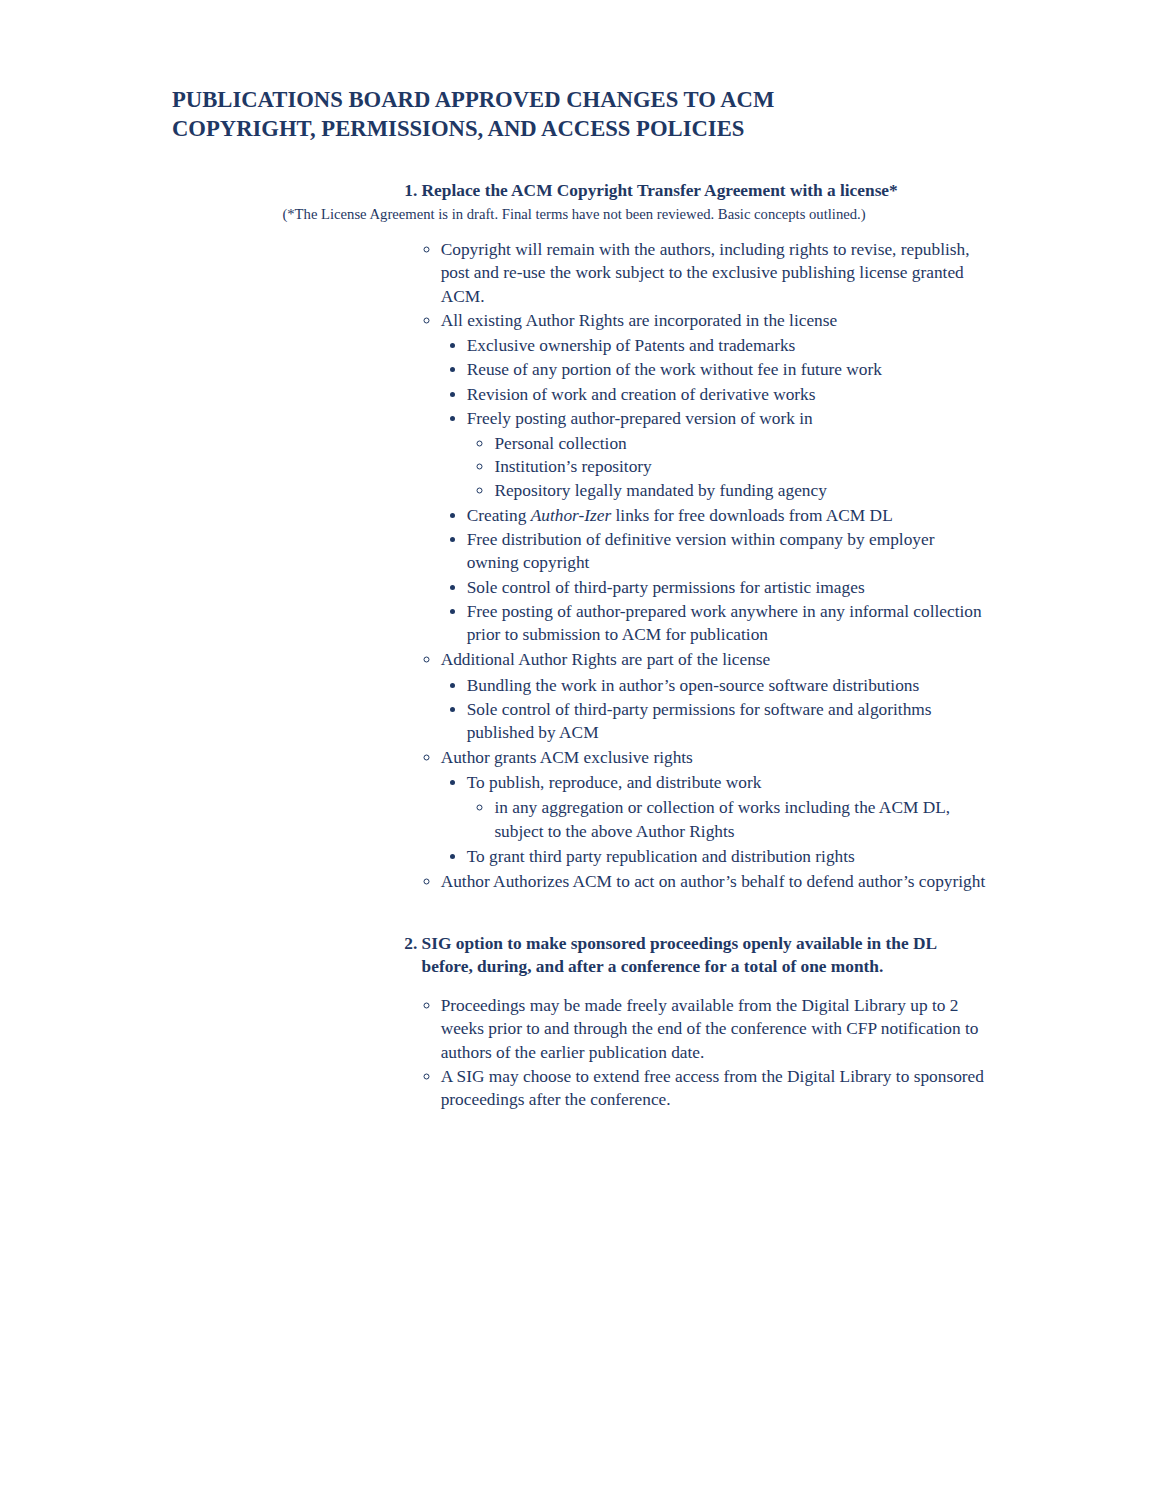PUBLICATIONS BOARD APPROVED CHANGES TO ACM
COPYRIGHT, PERMISSIONS, AND ACCESS POLICIES
Replace the ACM Copyright Transfer Agreement with a license* (*The License Agreement is in draft. Final terms have not been reviewed. Basic concepts outlined.)
Copyright will remain with the authors, including rights to revise, republish, post and re-use the work subject to the exclusive publishing license granted ACM.
All existing Author Rights are incorporated in the license
Exclusive ownership of Patents and trademarks
Reuse of any portion of the work without fee in future work
Revision of work and creation of derivative works
Freely posting author-prepared version of work in
Personal collection
Institution’s repository
Repository legally mandated by funding agency
Creating Author-Izer links for free downloads from ACM DL
Free distribution of definitive version within company by employer owning copyright
Sole control of third-party permissions for artistic images
Free posting of author-prepared work anywhere in any informal collection prior to submission to ACM for publication
Additional Author Rights are part of the license
Bundling the work in author’s open-source software distributions
Sole control of third-party permissions for software and algorithms published by ACM
Author grants ACM exclusive rights
To publish, reproduce, and distribute work
in any aggregation or collection of works including the ACM DL, subject to the above Author Rights
To grant third party republication and distribution rights
Author Authorizes ACM to act on author’s behalf to defend author’s copyright
SIG option to make sponsored proceedings openly available in the DL before, during, and after a conference for a total of one month.
Proceedings may be made freely available from the Digital Library up to 2 weeks prior to and through the end of the conference with CFP notification to authors of the earlier publication date.
A SIG may choose to extend free access from the Digital Library to sponsored proceedings after the conference.